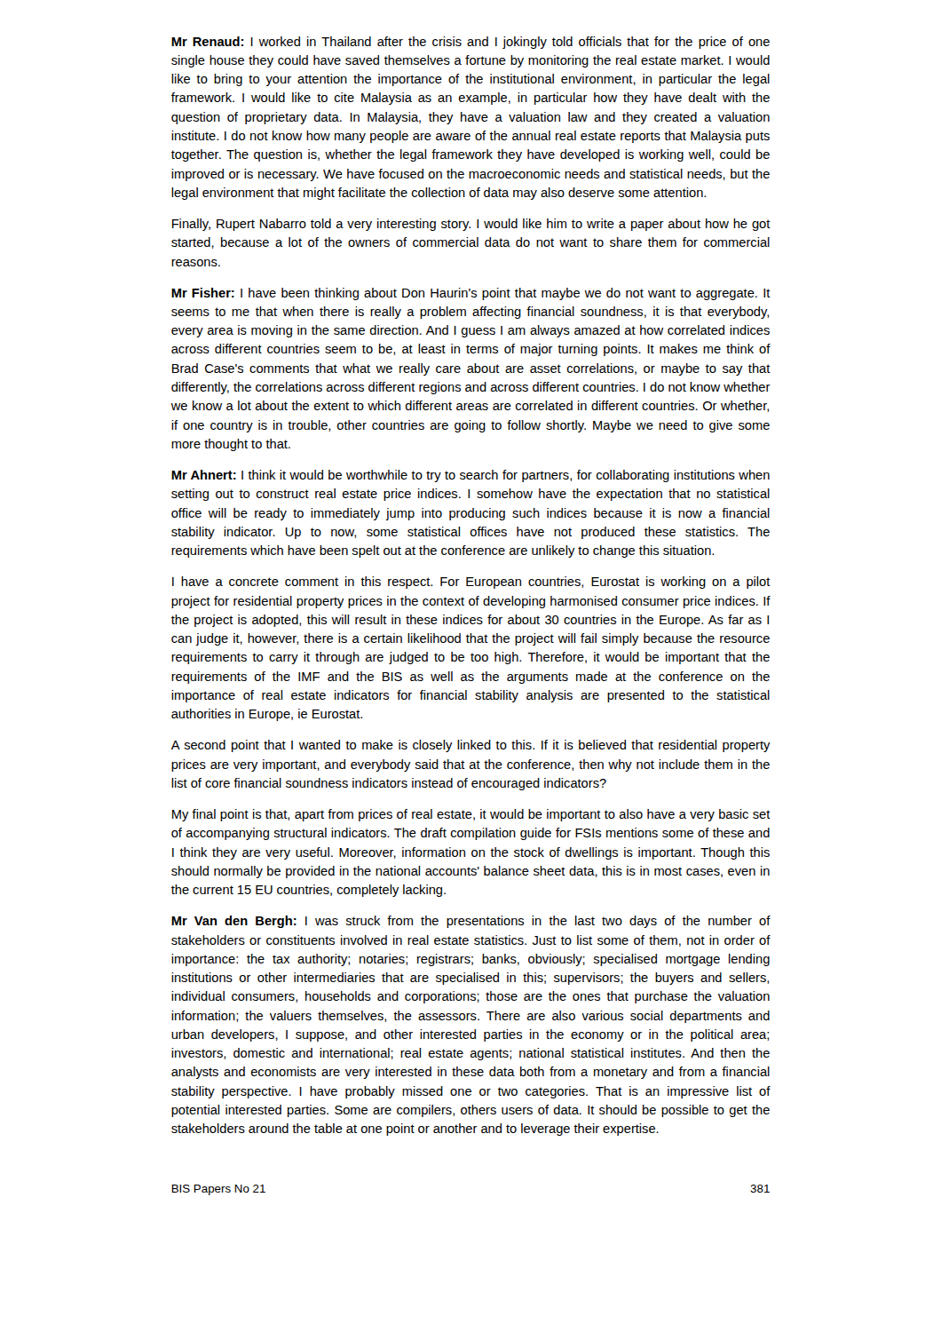Mr Renaud: I worked in Thailand after the crisis and I jokingly told officials that for the price of one single house they could have saved themselves a fortune by monitoring the real estate market. I would like to bring to your attention the importance of the institutional environment, in particular the legal framework. I would like to cite Malaysia as an example, in particular how they have dealt with the question of proprietary data. In Malaysia, they have a valuation law and they created a valuation institute. I do not know how many people are aware of the annual real estate reports that Malaysia puts together. The question is, whether the legal framework they have developed is working well, could be improved or is necessary. We have focused on the macroeconomic needs and statistical needs, but the legal environment that might facilitate the collection of data may also deserve some attention.
Finally, Rupert Nabarro told a very interesting story. I would like him to write a paper about how he got started, because a lot of the owners of commercial data do not want to share them for commercial reasons.
Mr Fisher: I have been thinking about Don Haurin's point that maybe we do not want to aggregate. It seems to me that when there is really a problem affecting financial soundness, it is that everybody, every area is moving in the same direction. And I guess I am always amazed at how correlated indices across different countries seem to be, at least in terms of major turning points. It makes me think of Brad Case's comments that what we really care about are asset correlations, or maybe to say that differently, the correlations across different regions and across different countries. I do not know whether we know a lot about the extent to which different areas are correlated in different countries. Or whether, if one country is in trouble, other countries are going to follow shortly. Maybe we need to give some more thought to that.
Mr Ahnert: I think it would be worthwhile to try to search for partners, for collaborating institutions when setting out to construct real estate price indices. I somehow have the expectation that no statistical office will be ready to immediately jump into producing such indices because it is now a financial stability indicator. Up to now, some statistical offices have not produced these statistics. The requirements which have been spelt out at the conference are unlikely to change this situation.
I have a concrete comment in this respect. For European countries, Eurostat is working on a pilot project for residential property prices in the context of developing harmonised consumer price indices. If the project is adopted, this will result in these indices for about 30 countries in the Europe. As far as I can judge it, however, there is a certain likelihood that the project will fail simply because the resource requirements to carry it through are judged to be too high. Therefore, it would be important that the requirements of the IMF and the BIS as well as the arguments made at the conference on the importance of real estate indicators for financial stability analysis are presented to the statistical authorities in Europe, ie Eurostat.
A second point that I wanted to make is closely linked to this. If it is believed that residential property prices are very important, and everybody said that at the conference, then why not include them in the list of core financial soundness indicators instead of encouraged indicators?
My final point is that, apart from prices of real estate, it would be important to also have a very basic set of accompanying structural indicators. The draft compilation guide for FSIs mentions some of these and I think they are very useful. Moreover, information on the stock of dwellings is important. Though this should normally be provided in the national accounts' balance sheet data, this is in most cases, even in the current 15 EU countries, completely lacking.
Mr Van den Bergh: I was struck from the presentations in the last two days of the number of stakeholders or constituents involved in real estate statistics. Just to list some of them, not in order of importance: the tax authority; notaries; registrars; banks, obviously; specialised mortgage lending institutions or other intermediaries that are specialised in this; supervisors; the buyers and sellers, individual consumers, households and corporations; those are the ones that purchase the valuation information; the valuers themselves, the assessors. There are also various social departments and urban developers, I suppose, and other interested parties in the economy or in the political area; investors, domestic and international; real estate agents; national statistical institutes. And then the analysts and economists are very interested in these data both from a monetary and from a financial stability perspective. I have probably missed one or two categories. That is an impressive list of potential interested parties. Some are compilers, others users of data. It should be possible to get the stakeholders around the table at one point or another and to leverage their expertise.
BIS Papers No 21 381